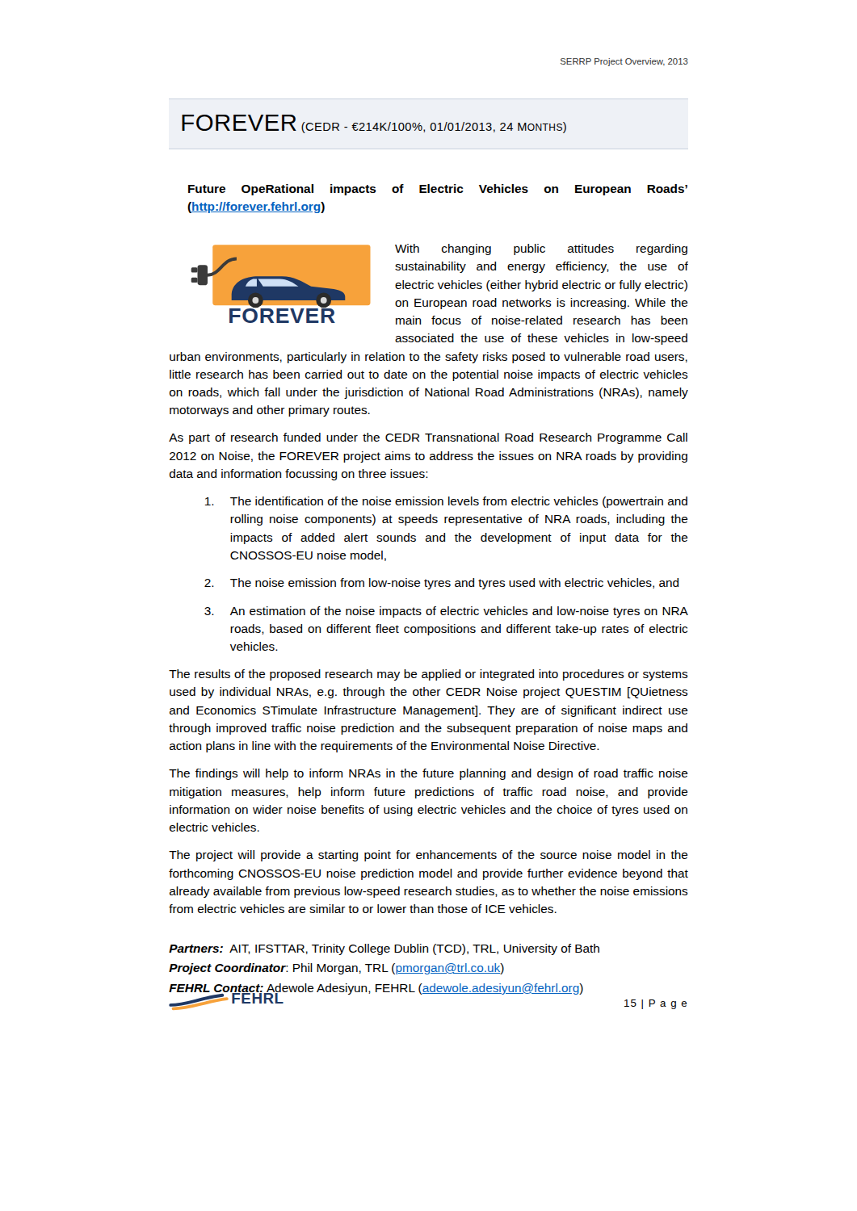SERRP Project Overview, 2013
FOREVER
(CEDR - €214K/100%, 01/01/2013, 24 MONTHS)
Future OpeRational impacts of Electric Vehicles on European Roads’ (http://forever.fehrl.org)
FOREVER
With changing public attitudes regarding sustainability and energy efficiency, the use of electric vehicles (either hybrid electric or fully electric) on European road networks is increasing. While the main focus of noise-related research has been associated the use of these vehicles in low-speed urban environments, particularly in relation to the safety risks posed to vulnerable road users, little research has been carried out to date on the potential noise impacts of electric vehicles on roads, which fall under the jurisdiction of National Road Administrations (NRAs), namely motorways and other primary routes.
As part of research funded under the CEDR Transnational Road Research Programme Call 2012 on Noise, the FOREVER project aims to address the issues on NRA roads by providing data and information focussing on three issues:
The identification of the noise emission levels from electric vehicles (powertrain and rolling noise components) at speeds representative of NRA roads, including the impacts of added alert sounds and the development of input data for the CNOSSOS-EU noise model,
The noise emission from low-noise tyres and tyres used with electric vehicles, and
An estimation of the noise impacts of electric vehicles and low-noise tyres on NRA roads, based on different fleet compositions and different take-up rates of electric vehicles.
The results of the proposed research may be applied or integrated into procedures or systems used by individual NRAs, e.g. through the other CEDR Noise project QUESTIM [QUietness and Economics STimulate Infrastructure Management]. They are of significant indirect use through improved traffic noise prediction and the subsequent preparation of noise maps and action plans in line with the requirements of the Environmental Noise Directive.
The findings will help to inform NRAs in the future planning and design of road traffic noise mitigation measures, help inform future predictions of traffic road noise, and provide information on wider noise benefits of using electric vehicles and the choice of tyres used on electric vehicles.
The project will provide a starting point for enhancements of the source noise model in the forthcoming CNOSSOS-EU noise prediction model and provide further evidence beyond that already available from previous low-speed research studies, as to whether the noise emissions from electric vehicles are similar to or lower than those of ICE vehicles.
Partners: AIT, IFSTTAR, Trinity College Dublin (TCD), TRL, University of Bath
Project Coordinator: Phil Morgan, TRL (pmorgan@trl.co.uk)
FEHRL Contact: Adewole Adesiyun, FEHRL (adewole.adesiyun@fehrl.org)
FEHRL
15 | P a g e